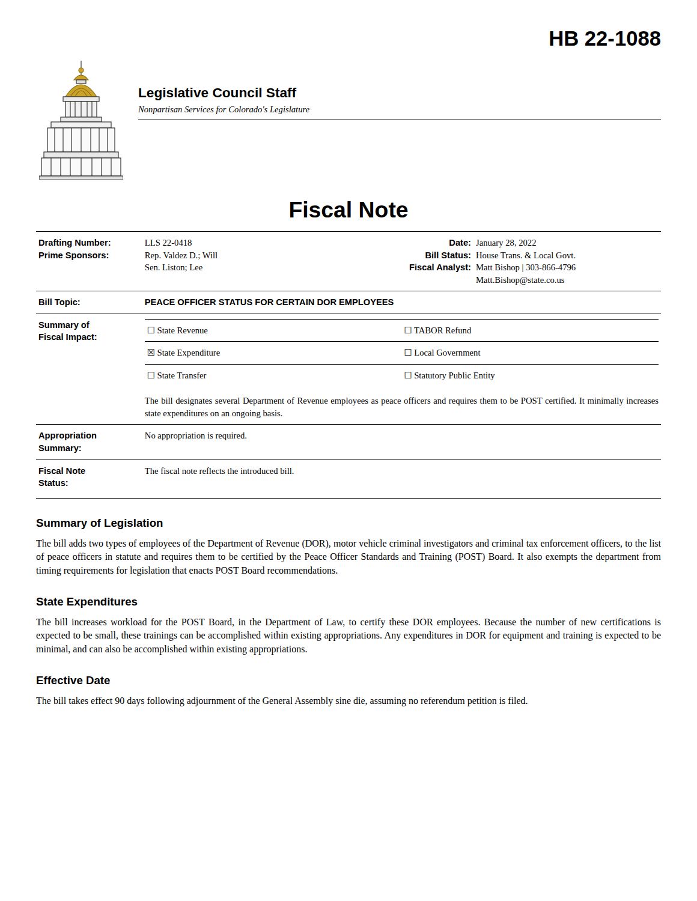HB 22-1088
Legislative Council Staff
Nonpartisan Services for Colorado's Legislature
Fiscal Note
| Drafting Number: Prime Sponsors: | LLS 22-0418 Rep. Valdez D.; Will Sen. Liston; Lee | Date: Bill Status: Fiscal Analyst: | January 28, 2022 House Trans. & Local Govt. Matt Bishop / 303-866-4796 Matt.Bishop@state.co.us |
| Bill Topic: | PEACE OFFICER STATUS FOR CERTAIN DOR EMPLOYEES |
| Summary of Fiscal Impact: | / ☐ State Revenue / ☐ TABOR Refund / / ☒ State Expenditure / ☐ Local Government / / ☐ State Transfer / ☐ Statutory Public Entity / The bill designates several Department of Revenue employees as peace officers and requires them to be POST certified. It minimally increases state expenditures on an ongoing basis. |
| Appropriation Summary: | No appropriation is required. |
| Fiscal Note Status: | The fiscal note reflects the introduced bill. |
Summary of Legislation
The bill adds two types of employees of the Department of Revenue (DOR), motor vehicle criminal investigators and criminal tax enforcement officers, to the list of peace officers in statute and requires them to be certified by the Peace Officer Standards and Training (POST) Board. It also exempts the department from timing requirements for legislation that enacts POST Board recommendations.
State Expenditures
The bill increases workload for the POST Board, in the Department of Law, to certify these DOR employees. Because the number of new certifications is expected to be small, these trainings can be accomplished within existing appropriations. Any expenditures in DOR for equipment and training is expected to be minimal, and can also be accomplished within existing appropriations.
Effective Date
The bill takes effect 90 days following adjournment of the General Assembly sine die, assuming no referendum petition is filed.